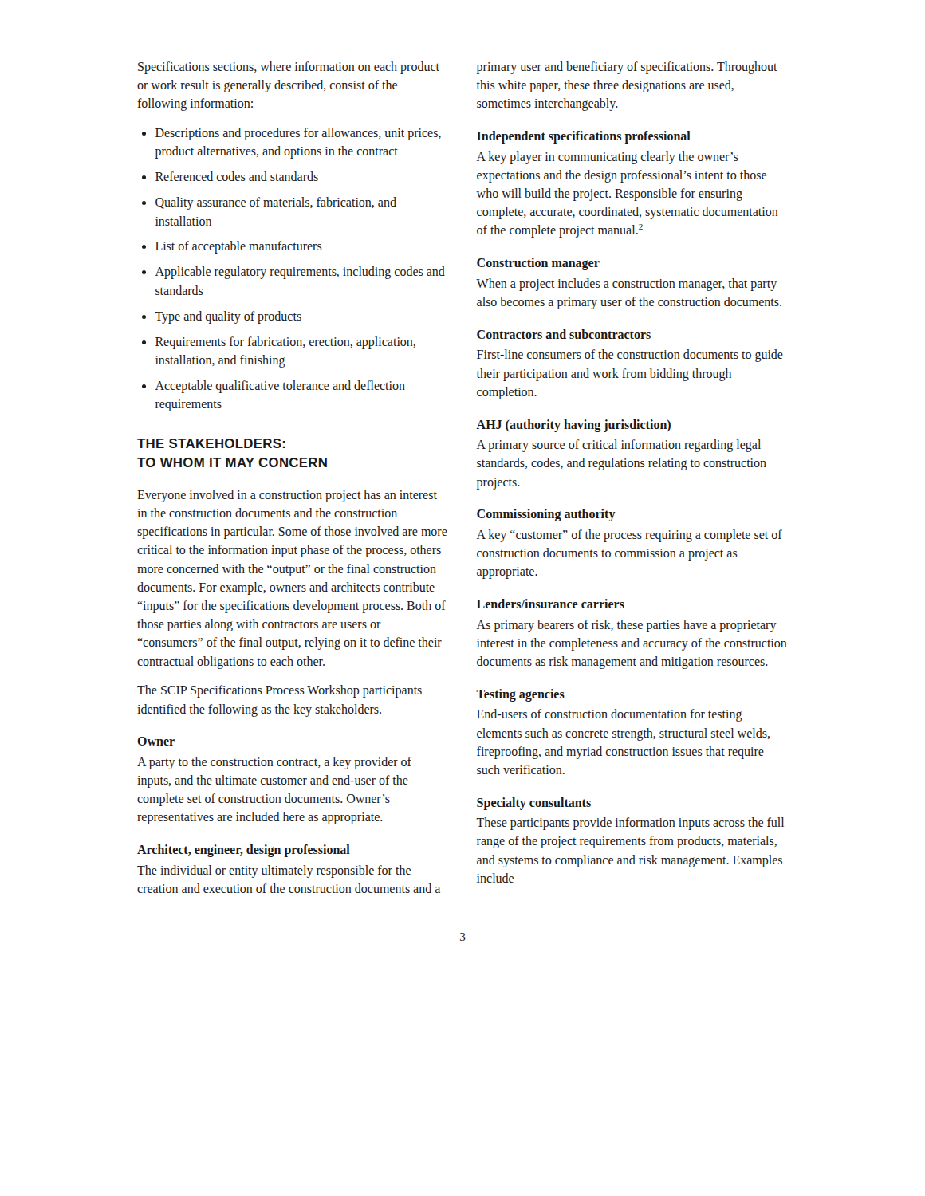Specifications sections, where information on each product or work result is generally described, consist of the following information:
Descriptions and procedures for allowances, unit prices, product alternatives, and options in the contract
Referenced codes and standards
Quality assurance of materials, fabrication, and installation
List of acceptable manufacturers
Applicable regulatory requirements, including codes and standards
Type and quality of products
Requirements for fabrication, erection, application, installation, and finishing
Acceptable qualificative tolerance and deflection requirements
The Stakeholders:
To Whom It May Concern
Everyone involved in a construction project has an interest in the construction documents and the construction specifications in particular. Some of those involved are more critical to the information input phase of the process, others more concerned with the “output” or the final construction documents. For example, owners and architects contribute “inputs” for the specifications development process. Both of those parties along with contractors are users or “consumers” of the final output, relying on it to define their contractual obligations to each other.
The SCIP Specifications Process Workshop participants identified the following as the key stakeholders.
Owner
A party to the construction contract, a key provider of inputs, and the ultimate customer and end-user of the complete set of construction documents. Owner’s representatives are included here as appropriate.
Architect, engineer, design professional
The individual or entity ultimately responsible for the creation and execution of the construction documents and a primary user and beneficiary of specifications. Throughout this white paper, these three designations are used, sometimes interchangeably.
Independent specifications professional
A key player in communicating clearly the owner’s expectations and the design professional’s intent to those who will build the project. Responsible for ensuring complete, accurate, coordinated, systematic documentation of the complete project manual.2
Construction manager
When a project includes a construction manager, that party also becomes a primary user of the construction documents.
Contractors and subcontractors
First-line consumers of the construction documents to guide their participation and work from bidding through completion.
AHJ (authority having jurisdiction)
A primary source of critical information regarding legal standards, codes, and regulations relating to construction projects.
Commissioning authority
A key “customer” of the process requiring a complete set of construction documents to commission a project as appropriate.
Lenders/insurance carriers
As primary bearers of risk, these parties have a proprietary interest in the completeness and accuracy of the construction documents as risk management and mitigation resources.
Testing agencies
End-users of construction documentation for testing elements such as concrete strength, structural steel welds, fireproofing, and myriad construction issues that require such verification.
Specialty consultants
These participants provide information inputs across the full range of the project requirements from products, materials, and systems to compliance and risk management. Examples include
3